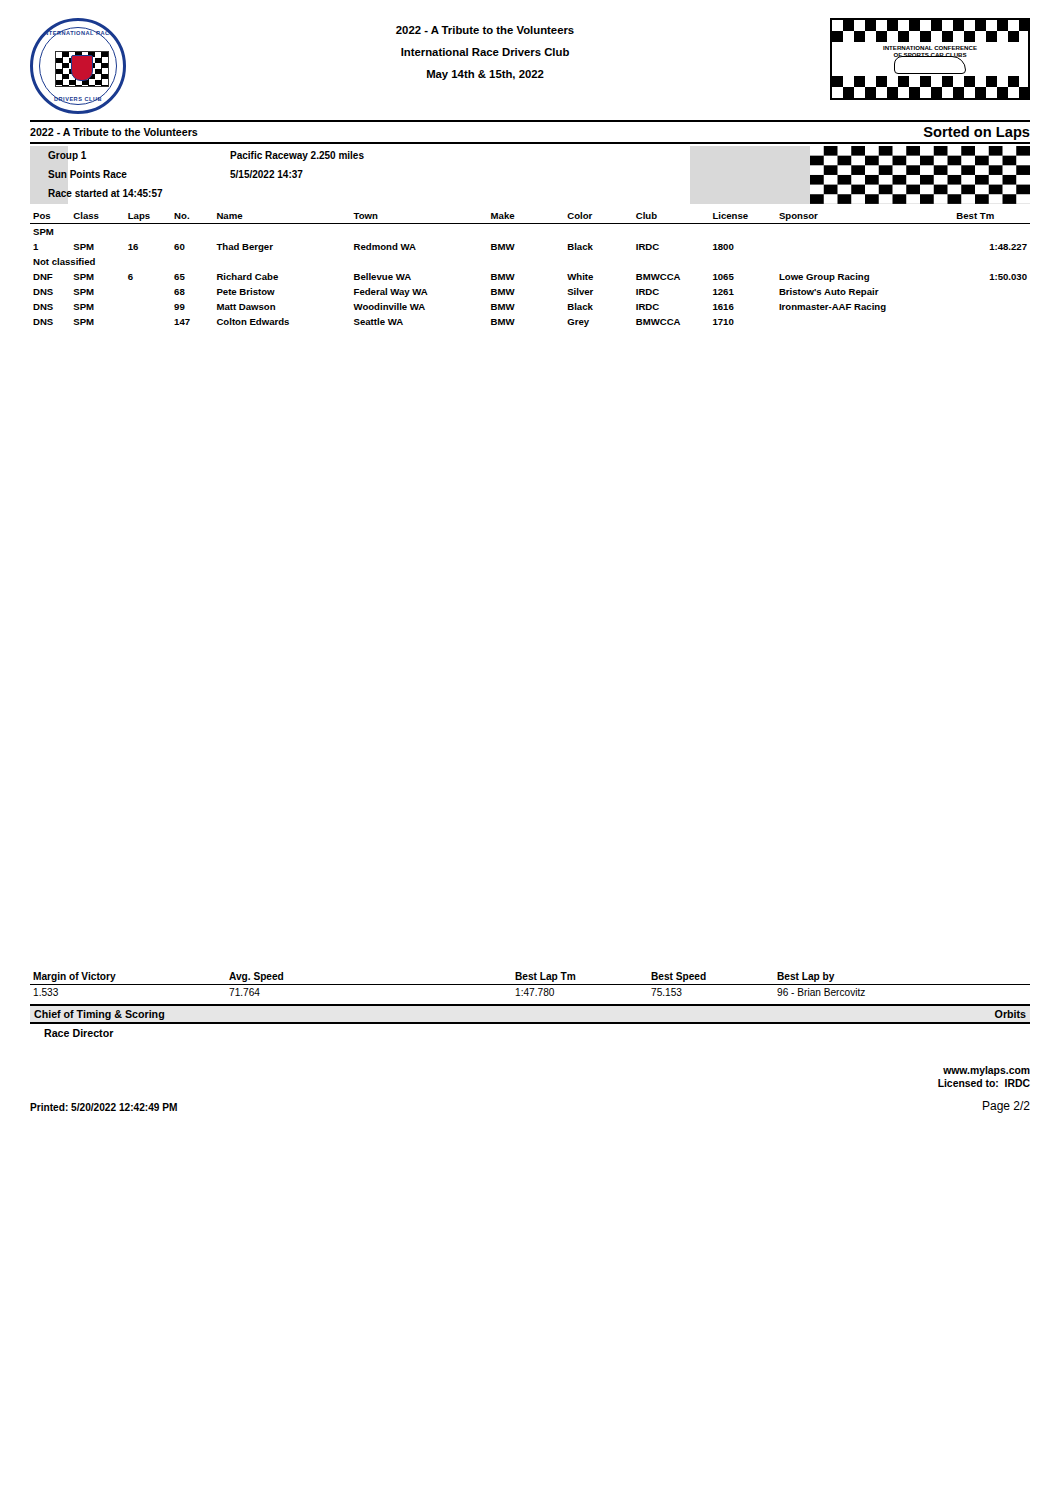INTERNATIONAL RACE
DRIVERS CLUB
2022 - A Tribute to the Volunteers
International Race Drivers Club
May 14th & 15th, 2022
INTERNATIONAL CONFERENCE
OF SPORTS CAR CLUBS
2022 - A Tribute to the Volunteers
Sorted on Laps
Group 1
Pacific Raceway 2.250 miles
Sun Points Race
5/15/2022 14:37
Race started at 14:45:57
| Pos | Class | Laps | No. | Name | Town | Make | Color | Club | License | Sponsor | Best Tm |
| --- | --- | --- | --- | --- | --- | --- | --- | --- | --- | --- | --- |
| SPM |
| 1 | SPM | 16 | 60 | Thad Berger | Redmond WA | BMW | Black | IRDC | 1800 | | 1:48.227 |
| Not classified |
| DNF | SPM | 6 | 65 | Richard Cabe | Bellevue WA | BMW | White | BMWCCA | 1065 | Lowe Group Racing | 1:50.030 |
| DNS | SPM | | 68 | Pete Bristow | Federal Way WA | BMW | Silver | IRDC | 1261 | Bristow's Auto Repair | |
| DNS | SPM | | 99 | Matt Dawson | Woodinville WA | BMW | Black | IRDC | 1616 | Ironmaster-AAF Racing | |
| DNS | SPM | | 147 | Colton Edwards | Seattle WA | BMW | Grey | BMWCCA | 1710 | | |
| Margin of Victory | Avg. Speed | Best Lap Tm | Best Speed | Best Lap by |
| --- | --- | --- | --- | --- |
| 1.533 | 71.764 | 1:47.780 | 75.153 | 96 - Brian Bercovitz |
Chief of Timing & Scoring
Orbits
Race Director
Printed: 5/20/2022 12:42:49 PM
www.mylaps.com
Licensed to: IRDC
Page 2/2